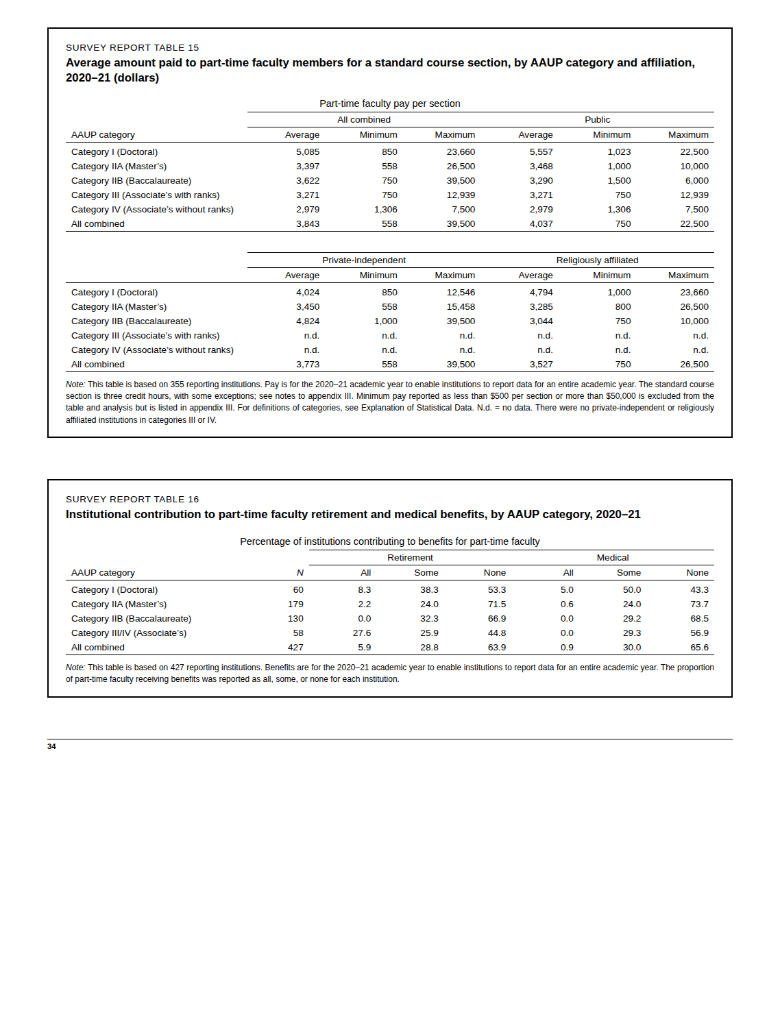SURVEY REPORT TABLE 15
Average amount paid to part-time faculty members for a standard course section, by AAUP category and affiliation, 2020–21 (dollars)
Part-time faculty pay per section
| | All combined | Public |
| --- | --- | --- |
| AAUP category | Average | Minimum | Maximum | Average | Minimum | Maximum |
| Category I (Doctoral) | 5,085 | 850 | 23,660 | 5,557 | 1,023 | 22,500 |
| Category IIA (Master’s) | 3,397 | 558 | 26,500 | 3,468 | 1,000 | 10,000 |
| Category IIB (Baccalaureate) | 3,622 | 750 | 39,500 | 3,290 | 1,500 | 6,000 |
| Category III (Associate’s with ranks) | 3,271 | 750 | 12,939 | 3,271 | 750 | 12,939 |
| Category IV (Associate’s without ranks) | 2,979 | 1,306 | 7,500 | 2,979 | 1,306 | 7,500 |
| All combined | 3,843 | 558 | 39,500 | 4,037 | 750 | 22,500 |
| | Private-independent | Religiously affiliated |
| --- | --- | --- |
| | Average | Minimum | Maximum | Average | Minimum | Maximum |
| Category I (Doctoral) | 4,024 | 850 | 12,546 | 4,794 | 1,000 | 23,660 |
| Category IIA (Master’s) | 3,450 | 558 | 15,458 | 3,285 | 800 | 26,500 |
| Category IIB (Baccalaureate) | 4,824 | 1,000 | 39,500 | 3,044 | 750 | 10,000 |
| Category III (Associate’s with ranks) | n.d. | n.d. | n.d. | n.d. | n.d. | n.d. |
| Category IV (Associate’s without ranks) | n.d. | n.d. | n.d. | n.d. | n.d. | n.d. |
| All combined | 3,773 | 558 | 39,500 | 3,527 | 750 | 26,500 |
Note: This table is based on 355 reporting institutions. Pay is for the 2020–21 academic year to enable institutions to report data for an entire academic year. The standard course section is three credit hours, with some exceptions; see notes to appendix III. Minimum pay reported as less than $500 per section or more than $50,000 is excluded from the table and analysis but is listed in appendix III. For definitions of categories, see Explanation of Statistical Data. N.d. = no data. There were no private-independent or religiously affiliated institutions in categories III or IV.
SURVEY REPORT TABLE 16
Institutional contribution to part-time faculty retirement and medical benefits, by AAUP category, 2020–21
Percentage of institutions contributing to benefits for part-time faculty
| | | Retirement | Medical |
| --- | --- | --- | --- |
| AAUP category | N | All | Some | None | All | Some | None |
| Category I (Doctoral) | 60 | 8.3 | 38.3 | 53.3 | 5.0 | 50.0 | 43.3 |
| Category IIA (Master’s) | 179 | 2.2 | 24.0 | 71.5 | 0.6 | 24.0 | 73.7 |
| Category IIB (Baccalaureate) | 130 | 0.0 | 32.3 | 66.9 | 0.0 | 29.2 | 68.5 |
| Category III/IV (Associate’s) | 58 | 27.6 | 25.9 | 44.8 | 0.0 | 29.3 | 56.9 |
| All combined | 427 | 5.9 | 28.8 | 63.9 | 0.9 | 30.0 | 65.6 |
Note: This table is based on 427 reporting institutions. Benefits are for the 2020–21 academic year to enable institutions to report data for an entire academic year. The proportion of part-time faculty receiving benefits was reported as all, some, or none for each institution.
34